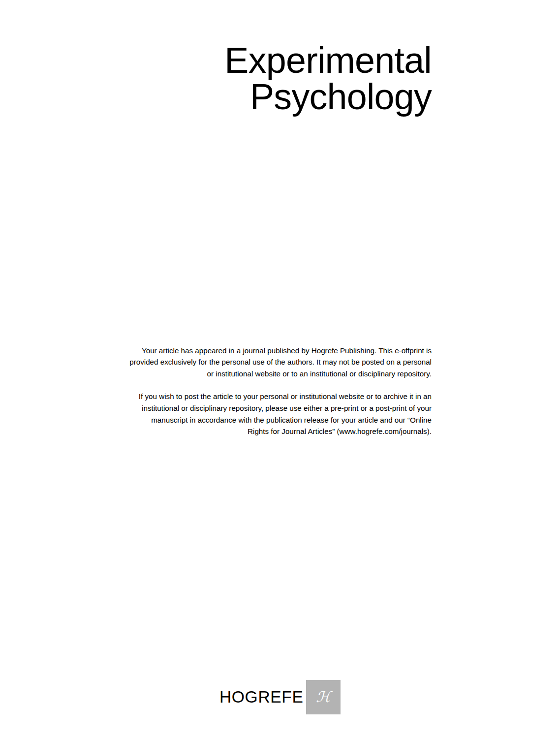Experimental Psychology
Your article has appeared in a journal published by Hogrefe Publishing. This e-offprint is provided exclusively for the personal use of the authors. It may not be posted on a personal or institutional website or to an institutional or disciplinary repository.
If you wish to post the article to your personal or institutional website or to archive it in an institutional or disciplinary repository, please use either a pre-print or a post-print of your manuscript in accordance with the publication release for your article and our “Online Rights for Journal Articles” (www.hogrefe.com/journals).
HOGREFE ℋ